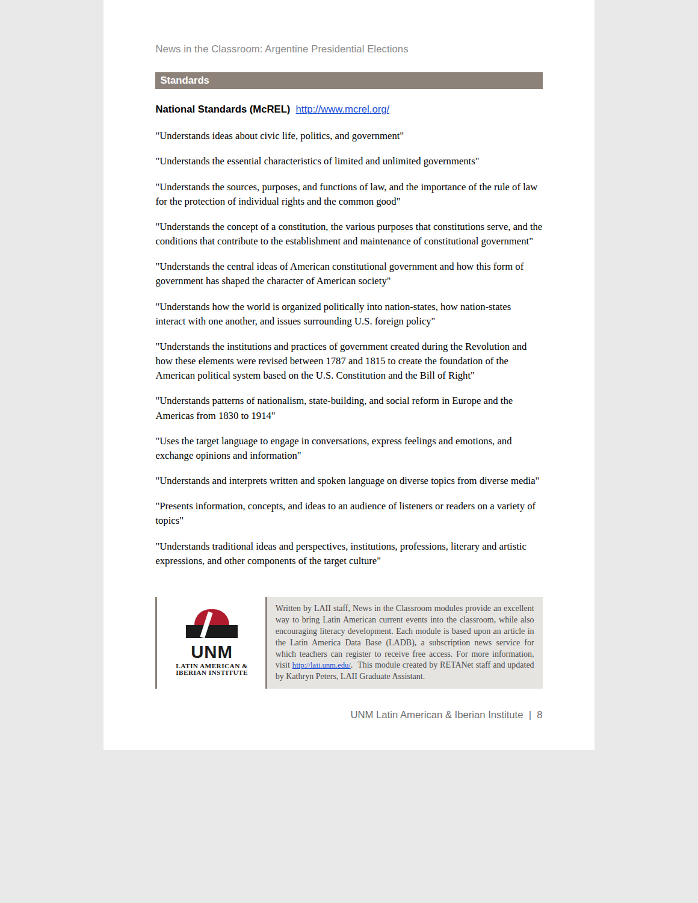News in the Classroom: Argentine Presidential Elections
Standards
National Standards (McREL) http://www.mcrel.org/
"Understands ideas about civic life, politics, and government"
"Understands the essential characteristics of limited and unlimited governments"
"Understands the sources, purposes, and functions of law, and the importance of the rule of law for the protection of individual rights and the common good"
"Understands the concept of a constitution, the various purposes that constitutions serve, and the conditions that contribute to the establishment and maintenance of constitutional government"
"Understands the central ideas of American constitutional government and how this form of government has shaped the character of American society"
"Understands how the world is organized politically into nation-states, how nation-states interact with one another, and issues surrounding U.S. foreign policy"
"Understands the institutions and practices of government created during the Revolution and how these elements were revised between 1787 and 1815 to create the foundation of the American political system based on the U.S. Constitution and the Bill of Right"
"Understands patterns of nationalism, state-building, and social reform in Europe and the Americas from 1830 to 1914"
"Uses the target language to engage in conversations, express feelings and emotions, and exchange opinions and information"
"Understands and interprets written and spoken language on diverse topics from diverse media"
"Presents information, concepts, and ideas to an audience of listeners or readers on a variety of topics"
"Understands traditional ideas and perspectives, institutions, professions, literary and artistic expressions, and other components of the target culture"
UNM
LATIN AMERICAN &
IBERIAN INSTITUTE
Written by LAII staff, News in the Classroom modules provide an excellent way to bring Latin American current events into the classroom, while also encouraging literacy development. Each module is based upon an article in the Latin America Data Base (LADB), a subscription news service for which teachers can register to receive free access. For more information, visit http://laii.unm.edu/. This module created by RETANet staff and updated by Kathryn Peters, LAII Graduate Assistant.
UNM Latin American & Iberian Institute | 8